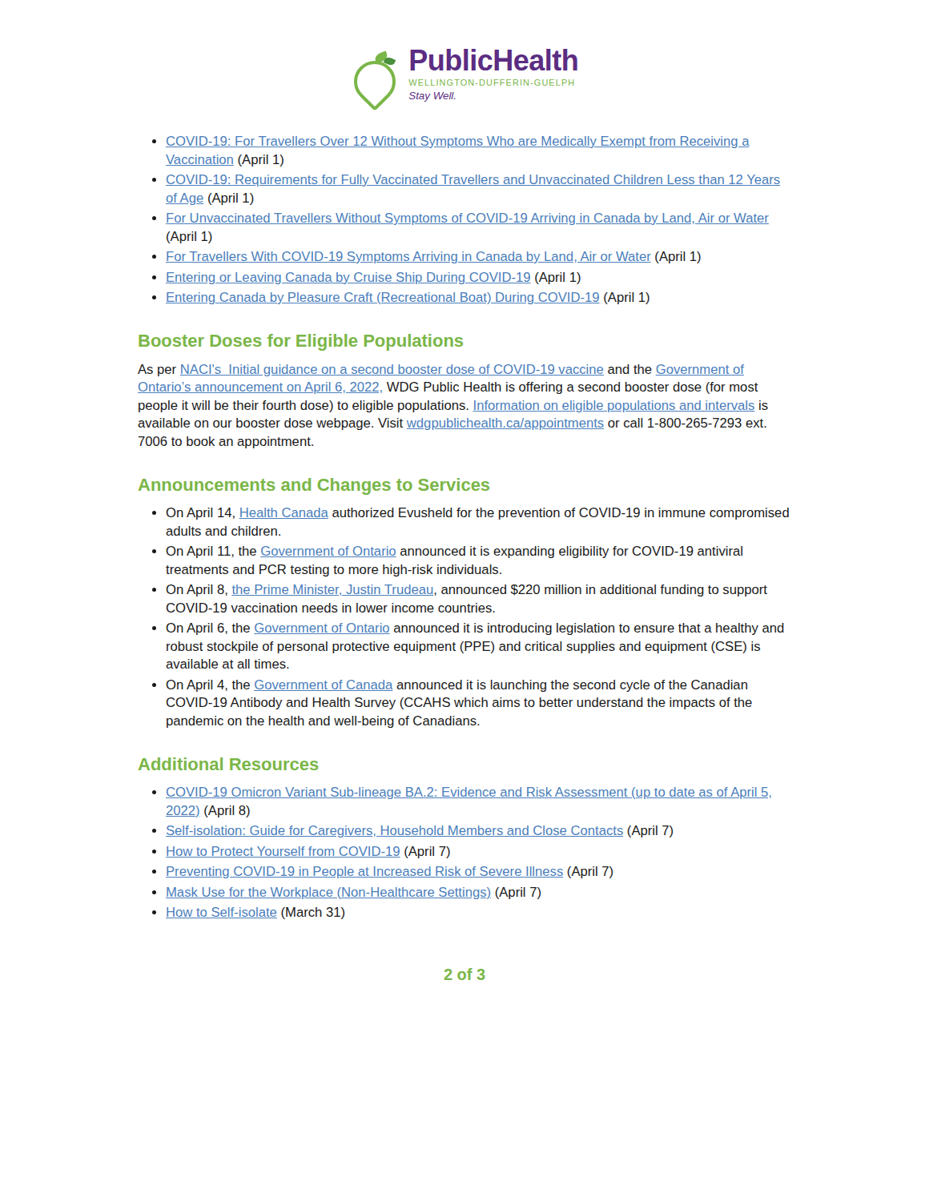Public Health
WELLINGTON-DUFFERIN-GUELPH
Stay Well.
COVID-19: For Travellers Over 12 Without Symptoms Who are Medically Exempt from Receiving a Vaccination (April 1)
COVID-19: Requirements for Fully Vaccinated Travellers and Unvaccinated Children Less than 12 Years of Age (April 1)
For Unvaccinated Travellers Without Symptoms of COVID-19 Arriving in Canada by Land, Air or Water (April 1)
For Travellers With COVID-19 Symptoms Arriving in Canada by Land, Air or Water (April 1)
Entering or Leaving Canada by Cruise Ship During COVID-19 (April 1)
Entering Canada by Pleasure Craft (Recreational Boat) During COVID-19 (April 1)
Booster Doses for Eligible Populations
As per NACI's Initial guidance on a second booster dose of COVID-19 vaccine and the Government of Ontario’s announcement on April 6, 2022, WDG Public Health is offering a second booster dose (for most people it will be their fourth dose) to eligible populations. Information on eligible populations and intervals is available on our booster dose webpage. Visit wdgpublichealth.ca/appointments or call 1-800-265-7293 ext. 7006 to book an appointment.
Announcements and Changes to Services
On April 14, Health Canada authorized Evusheld for the prevention of COVID-19 in immune compromised adults and children.
On April 11, the Government of Ontario announced it is expanding eligibility for COVID-19 antiviral treatments and PCR testing to more high-risk individuals.
On April 8, the Prime Minister, Justin Trudeau, announced $220 million in additional funding to support COVID-19 vaccination needs in lower income countries.
On April 6, the Government of Ontario announced it is introducing legislation to ensure that a healthy and robust stockpile of personal protective equipment (PPE) and critical supplies and equipment (CSE) is available at all times.
On April 4, the Government of Canada announced it is launching the second cycle of the Canadian COVID-19 Antibody and Health Survey (CCAHS which aims to better understand the impacts of the pandemic on the health and well-being of Canadians.
Additional Resources
COVID-19 Omicron Variant Sub-lineage BA.2: Evidence and Risk Assessment (up to date as of April 5, 2022) (April 8)
Self-isolation: Guide for Caregivers, Household Members and Close Contacts (April 7)
How to Protect Yourself from COVID-19 (April 7)
Preventing COVID-19 in People at Increased Risk of Severe Illness (April 7)
Mask Use for the Workplace (Non-Healthcare Settings) (April 7)
How to Self-isolate (March 31)
2 of 3